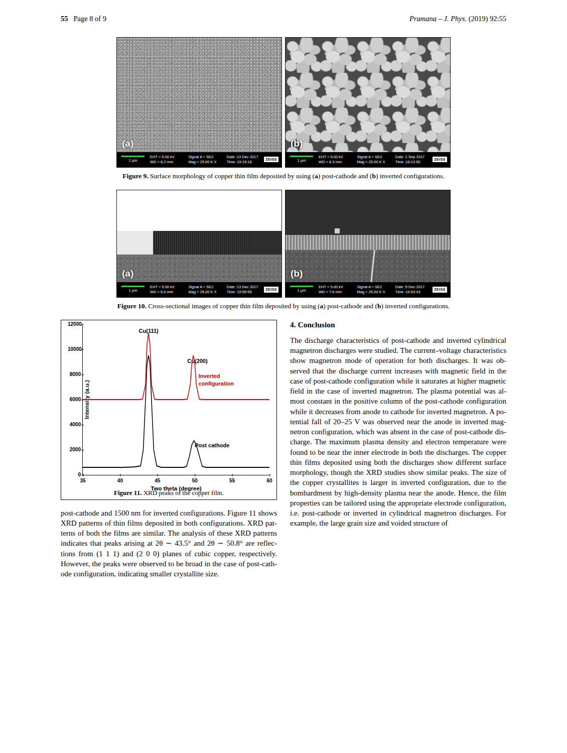55 Page 8 of 9
Pramana – J. Phys. (2019) 92:55
(a)
1 µm
EHT = 5.00 kV WD = 6.2 mm
Signal A = SE2 Mag = 25.00 K X
Date :13 Dec 2017 Time :19:15:18
ZEISS
(b)
1 µm
EHT = 5.00 kV WD = 6.3 mm
Signal A = SE2 Mag = 25.00 K X
Date :1 Sep 2017 Time :16:12:50
ZEISS
Figure 9. Surface morphology of copper thin film deposited by using (a) post-cathode and (b) inverted configurations.
(a)
1 µm
EHT = 5.00 kV WD = 6.0 mm
Signal A = SE2 Mag = 25.00 K X
Date :13 Dec 2017 Time :19:55:55
ZEISS
(b)
1 µm
EHT = 5.00 kV WD = 7.6 mm
Signal A = SE2 Mag = 25.00 K X
Date :5 Dec 2017 Time :14:53:43
ZEISS
Figure 10. Cross-sectional images of copper thin film deposited by using (a) post-cathode and (b) inverted configurations.
Intensity (a.u.)
12000
10000
8000
6000
4000
2000
0
35
40
45
50
55
60
Two theta (degree)
Cu(111)
Cu(200)
Inverted
configuration
Post cathode
Figure 11. XRD peaks of the copper film.
post-cathode and 1500 nm for inverted configurations. Figure 11 shows XRD patterns of thin films deposited in both configurations. XRD patterns of both the films are similar. The analysis of these XRD patterns indicates that peaks arising at 2θ ∼ 43.5° and 2θ ∼ 50.8° are reflections from (1 1 1) and (2 0 0) planes of cubic copper, respectively. However, the peaks were observed to be broad in the case of post-cathode configuration, indicating smaller crystallite size.
4. Conclusion
The discharge characteristics of post-cathode and inverted cylindrical magnetron discharges were studied. The current–voltage characteristics show magnetron mode of operation for both discharges. It was observed that the discharge current increases with magnetic field in the case of post-cathode configuration while it saturates at higher magnetic field in the case of inverted magnetron. The plasma potential was almost constant in the positive column of the post-cathode configuration while it decreases from anode to cathode for inverted magnetron. A potential fall of 20–25 V was observed near the anode in inverted magnetron configuration, which was absent in the case of post-cathode discharge. The maximum plasma density and electron temperature were found to be near the inner electrode in both the discharges. The copper thin films deposited using both the discharges show different surface morphology, though the XRD studies show similar peaks. The size of the copper crystallites is larger in inverted configuration, due to the bombardment by high-density plasma near the anode. Hence, the film properties can be tailored using the appropriate electrode configuration, i.e. post-cathode or inverted in cylindrical magnetron discharges. For example, the large grain size and voided structure of